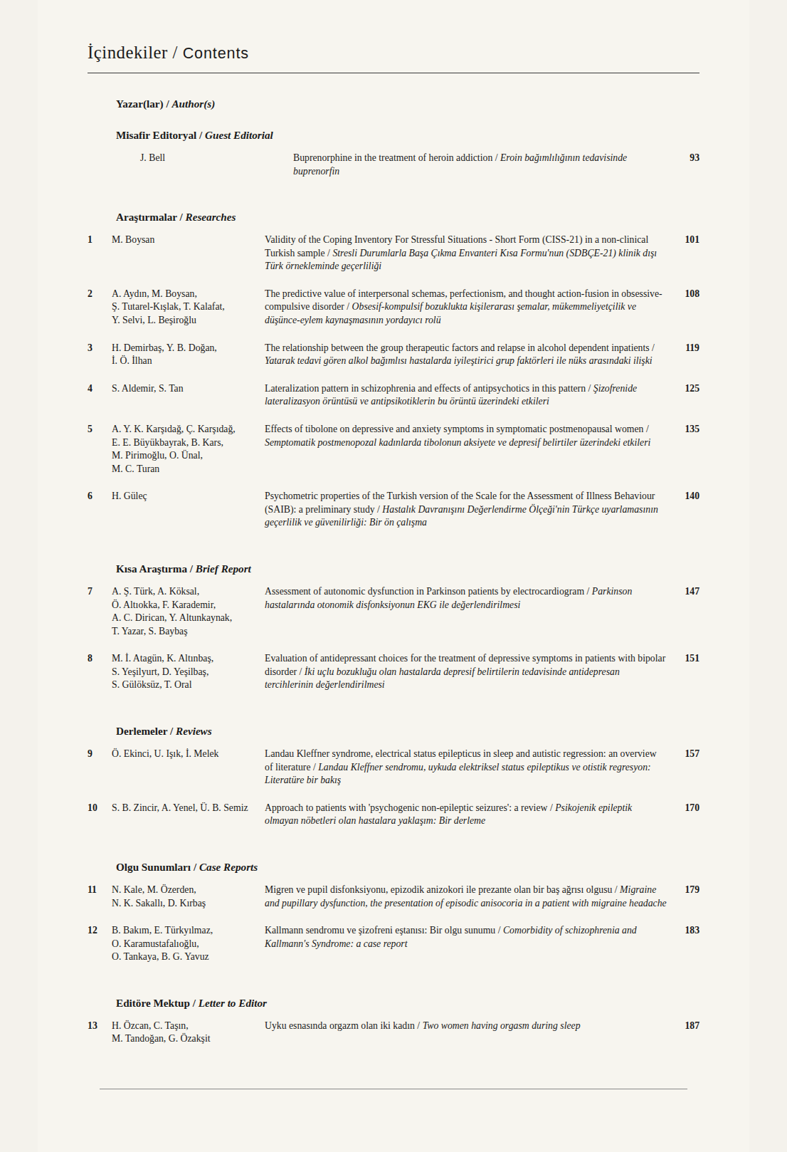İçindekiler / Contents
Yazar(lar) / Author(s)
Misafir Editoryal / Guest Editorial
| | J. Bell | Buprenorphine in the treatment of heroin addiction / Eroin bağımlılığının tedavisinde buprenorfin | 93 |
Araştırmalar / Researches
| 1 | M. Boysan | Validity of the Coping Inventory For Stressful Situations - Short Form (CISS-21) in a non-clinical Turkish sample / Stresli Durumlarla Başa Çıkma Envanteri Kısa Formu'nun (SDBÇE-21) klinik dışı Türk örnekleminde geçerliliği | 101 |
| 2 | A. Aydın, M. Boysan, Ş. Tutarel-Kışlak, T. Kalafat, Y. Selvi, L. Beşiroğlu | The predictive value of interpersonal schemas, perfectionism, and thought action-fusion in obsessive-compulsive disorder / Obsesif-kompulsif bozuklukta kişilerarası şemalar, mükemmeliyetçilik ve düşünce-eylem kaynaşmasının yordayıcı rolü | 108 |
| 3 | H. Demirbaş, Y. B. Doğan, İ. Ö. İlhan | The relationship between the group therapeutic factors and relapse in alcohol dependent inpatients / Yatarak tedavi gören alkol bağımlısı hastalarda iyileştirici grup faktörleri ile nüks arasındaki ilişki | 119 |
| 4 | S. Aldemir, S. Tan | Lateralization pattern in schizophrenia and effects of antipsychotics in this pattern / Şizofrenide lateralizasyon örüntüsü ve antipsikotiklerin bu örüntü üzerindeki etkileri | 125 |
| 5 | A. Y. K. Karşıdağ, Ç. Karşıdağ, E. E. Büyükbayrak, B. Kars, M. Pirimoğlu, O. Ünal, M. C. Turan | Effects of tibolone on depressive and anxiety symptoms in symptomatic postmenopausal women / Semptomatik postmenopozal kadınlarda tibolonun aksiyete ve depresif belirtiler üzerindeki etkileri | 135 |
| 6 | H. Güleç | Psychometric properties of the Turkish version of the Scale for the Assessment of Illness Behaviour (SAIB): a preliminary study / Hastalık Davranışını Değerlendirme Ölçeği'nin Türkçe uyarlamasının geçerlilik ve güvenilirliği: Bir ön çalışma | 140 |
Kısa Araştırma / Brief Report
| 7 | A. Ş. Türk, A. Köksal, Ö. Altıokka, F. Karademir, A. C. Dirican, Y. Altunkaynak, T. Yazar, S. Baybaş | Assessment of autonomic dysfunction in Parkinson patients by electrocardiogram / Parkinson hastalarında otonomik disfonksiyonun EKG ile değerlendirilmesi | 147 |
| 8 | M. İ. Atagün, K. Altınbaş, S. Yeşilyurt, D. Yeşilbaş, S. Gülöksüz, T. Oral | Evaluation of antidepressant choices for the treatment of depressive symptoms in patients with bipolar disorder / İki uçlu bozukluğu olan hastalarda depresif belirtilerin tedavisinde antidepresan tercihlerinin değerlendirilmesi | 151 |
Derlemeler / Reviews
| 9 | Ö. Ekinci, U. Işık, İ. Melek | Landau Kleffner syndrome, electrical status epilepticus in sleep and autistic regression: an overview of literature / Landau Kleffner sendromu, uykuda elektriksel status epileptikus ve otistik regresyon: Literatüre bir bakış | 157 |
| 10 | S. B. Zincir, A. Yenel, Ü. B. Semiz | Approach to patients with 'psychogenic non-epileptic seizures': a review / Psikojenik epileptik olmayan nöbetleri olan hastalara yaklaşım: Bir derleme | 170 |
Olgu Sunumları / Case Reports
| 11 | N. Kale, M. Özerden, N. K. Sakallı, D. Kırbaş | Migren ve pupil disfonksiyonu, epizodik anizokori ile prezante olan bir baş ağrısı olgusu / Migraine and pupillary dysfunction, the presentation of episodic anisocoria in a patient with migraine headache | 179 |
| 12 | B. Bakım, E. Türkyılmaz, O. Karamustafalıoğlu, O. Tankaya, B. G. Yavuz | Kallmann sendromu ve şizofreni eştanısı: Bir olgu sunumu / Comorbidity of schizophrenia and Kallmann's Syndrome: a case report | 183 |
Editöre Mektup / Letter to Editor
| 13 | H. Özcan, C. Taşın, M. Tandoğan, G. Özakşit | Uyku esnasında orgazm olan iki kadın / Two women having orgasm during sleep | 187 |